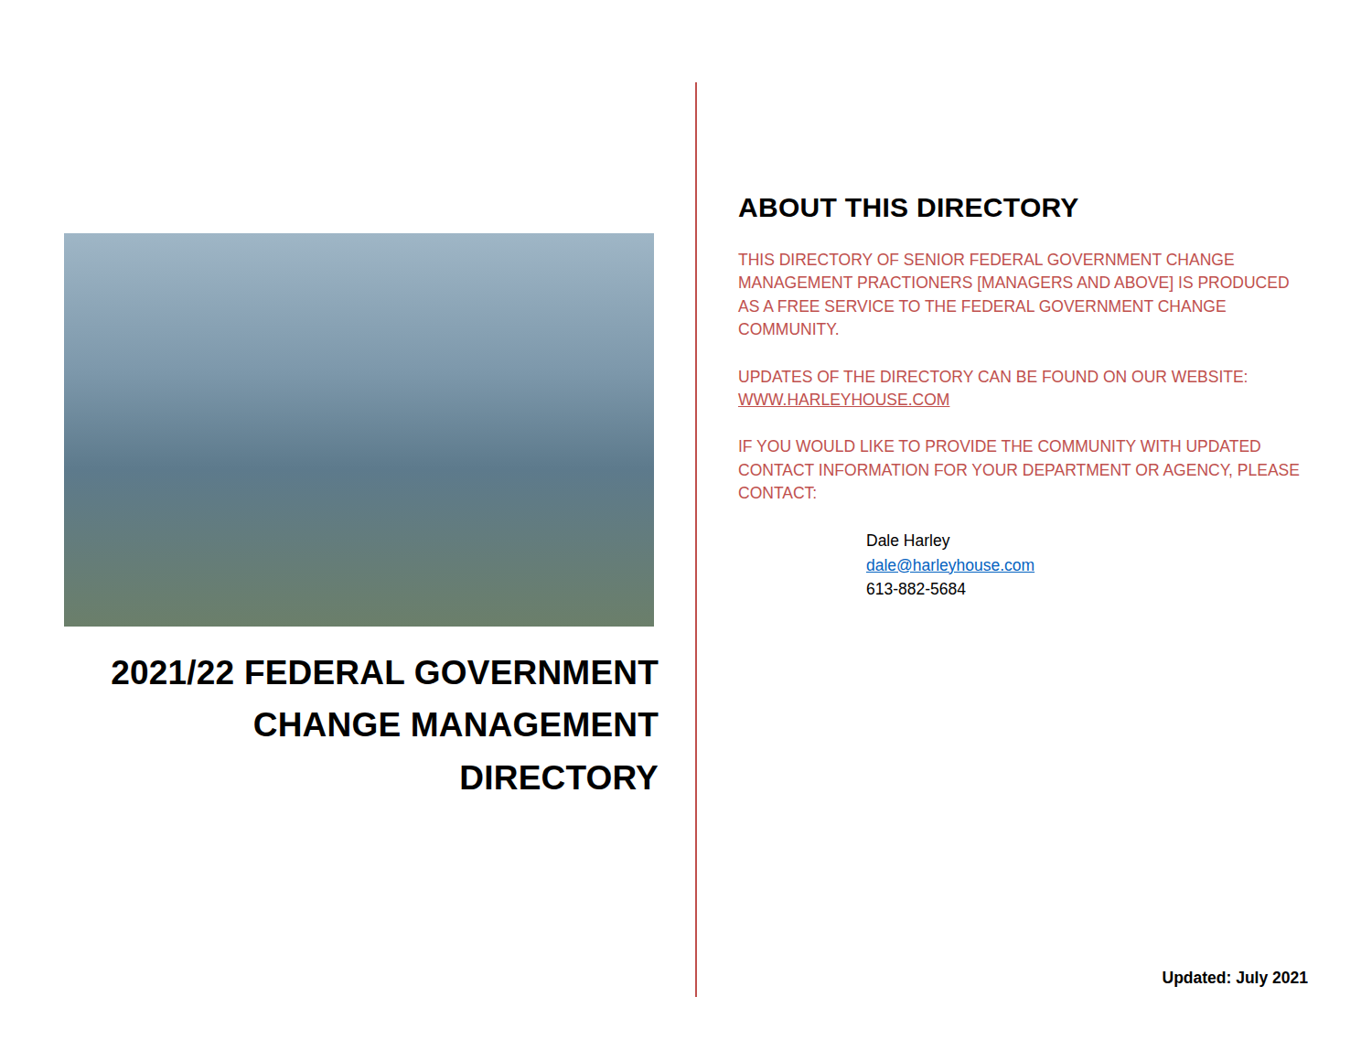2021/22 FEDERAL GOVERNMENT CHANGE MANAGEMENT DIRECTORY
ABOUT THIS DIRECTORY
THIS DIRECTORY OF SENIOR FEDERAL GOVERNMENT CHANGE MANAGEMENT PRACTIONERS [MANAGERS AND ABOVE] IS PRODUCED AS A FREE SERVICE TO THE FEDERAL GOVERNMENT CHANGE COMMUNITY.
UPDATES OF THE DIRECTORY CAN BE FOUND ON OUR WEBSITE: WWW.HARLEYHOUSE.COM
IF YOU WOULD LIKE TO PROVIDE THE COMMUNITY WITH UPDATED CONTACT INFORMATION FOR YOUR DEPARTMENT OR AGENCY, PLEASE CONTACT:
Dale Harley
dale@harleyhouse.com
613-882-5684
Updated: July 2021